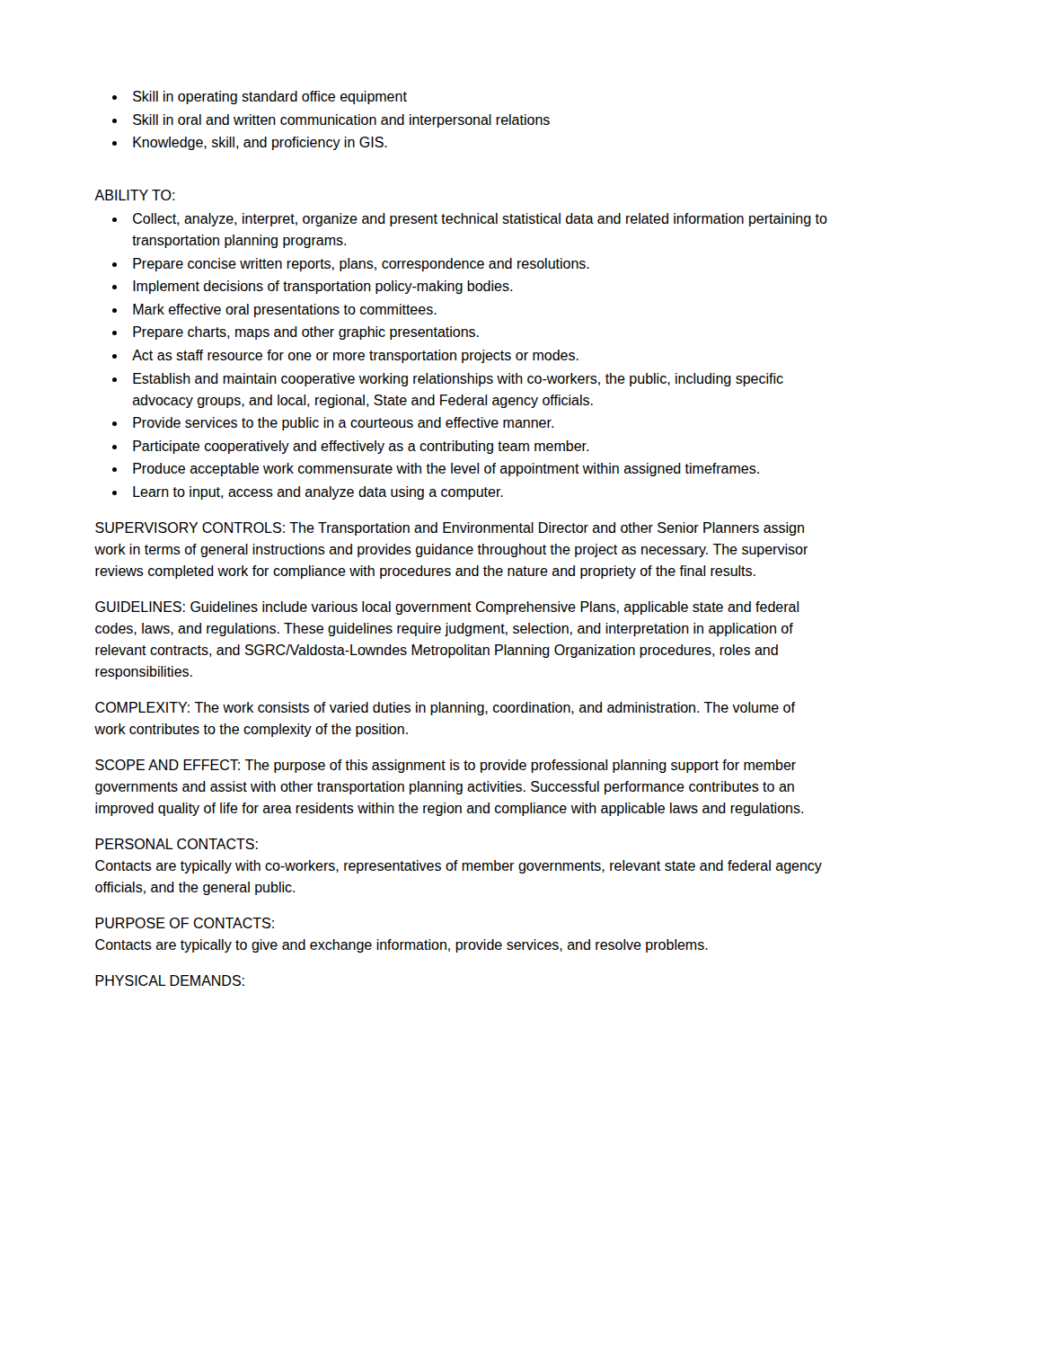Skill in operating standard office equipment
Skill in oral and written communication and interpersonal relations
Knowledge, skill, and proficiency in GIS.
ABILITY TO:
Collect, analyze, interpret, organize and present technical statistical data and related information pertaining to transportation planning programs.
Prepare concise written reports, plans, correspondence and resolutions.
Implement decisions of transportation policy-making bodies.
Mark effective oral presentations to committees.
Prepare charts, maps and other graphic presentations.
Act as staff resource for one or more transportation projects or modes.
Establish and maintain cooperative working relationships with co-workers, the public, including specific advocacy groups, and local, regional, State and Federal agency officials.
Provide services to the public in a courteous and effective manner.
Participate cooperatively and effectively as a contributing team member.
Produce acceptable work commensurate with the level of appointment within assigned timeframes.
Learn to input, access and analyze data using a computer.
SUPERVISORY CONTROLS: The Transportation and Environmental Director and other Senior Planners assign work in terms of general instructions and provides guidance throughout the project as necessary. The supervisor reviews completed work for compliance with procedures and the nature and propriety of the final results.
GUIDELINES: Guidelines include various local government Comprehensive Plans, applicable state and federal codes, laws, and regulations. These guidelines require judgment, selection, and interpretation in application of relevant contracts, and SGRC/Valdosta-Lowndes Metropolitan Planning Organization procedures, roles and responsibilities.
COMPLEXITY: The work consists of varied duties in planning, coordination, and administration. The volume of work contributes to the complexity of the position.
SCOPE AND EFFECT: The purpose of this assignment is to provide professional planning support for member governments and assist with other transportation planning activities. Successful performance contributes to an improved quality of life for area residents within the region and compliance with applicable laws and regulations.
PERSONAL CONTACTS:
Contacts are typically with co-workers, representatives of member governments, relevant state and federal agency officials, and the general public.
PURPOSE OF CONTACTS:
Contacts are typically to give and exchange information, provide services, and resolve problems.
PHYSICAL DEMANDS: